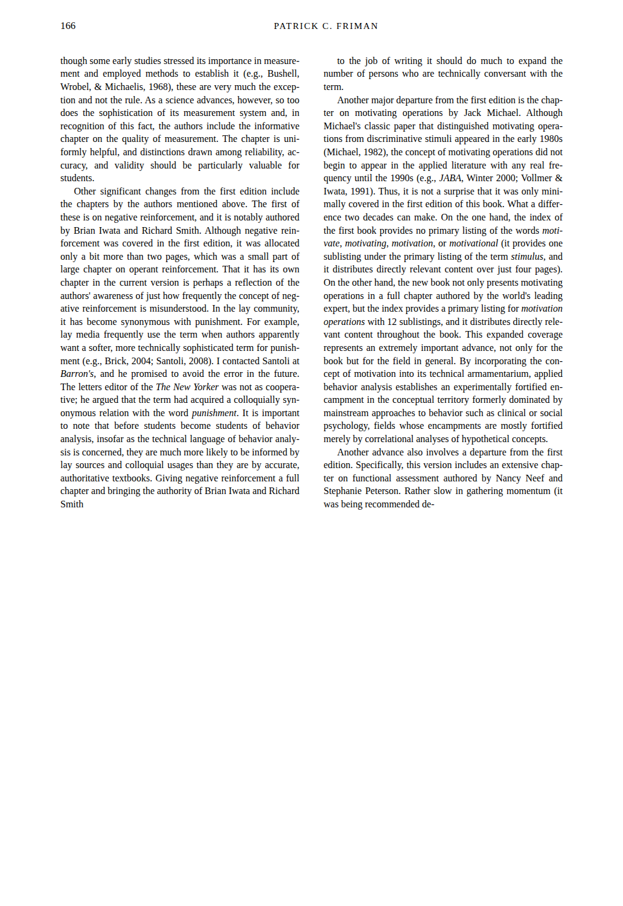166 Patrick C. Friman
though some early studies stressed its importance in measurement and employed methods to establish it (e.g., Bushell, Wrobel, & Michaelis, 1968), these are very much the exception and not the rule. As a science advances, however, so too does the sophistication of its measurement system and, in recognition of this fact, the authors include the informative chapter on the quality of measurement. The chapter is uniformly helpful, and distinctions drawn among reliability, accuracy, and validity should be particularly valuable for students.
Other significant changes from the first edition include the chapters by the authors mentioned above. The first of these is on negative reinforcement, and it is notably authored by Brian Iwata and Richard Smith. Although negative reinforcement was covered in the first edition, it was allocated only a bit more than two pages, which was a small part of large chapter on operant reinforcement. That it has its own chapter in the current version is perhaps a reflection of the authors' awareness of just how frequently the concept of negative reinforcement is misunderstood. In the lay community, it has become synonymous with punishment. For example, lay media frequently use the term when authors apparently want a softer, more technically sophisticated term for punishment (e.g., Brick, 2004; Santoli, 2008). I contacted Santoli at Barron's, and he promised to avoid the error in the future. The letters editor of the The New Yorker was not as cooperative; he argued that the term had acquired a colloquially synonymous relation with the word punishment. It is important to note that before students become students of behavior analysis, insofar as the technical language of behavior analysis is concerned, they are much more likely to be informed by lay sources and colloquial usages than they are by accurate, authoritative textbooks. Giving negative reinforcement a full chapter and bringing the authority of Brian Iwata and Richard Smith
to the job of writing it should do much to expand the number of persons who are technically conversant with the term.
Another major departure from the first edition is the chapter on motivating operations by Jack Michael. Although Michael's classic paper that distinguished motivating operations from discriminative stimuli appeared in the early 1980s (Michael, 1982), the concept of motivating operations did not begin to appear in the applied literature with any real frequency until the 1990s (e.g., JABA, Winter 2000; Vollmer & Iwata, 1991). Thus, it is not a surprise that it was only minimally covered in the first edition of this book. What a difference two decades can make. On the one hand, the index of the first book provides no primary listing of the words motivate, motivating, motivation, or motivational (it provides one sublisting under the primary listing of the term stimulus, and it distributes directly relevant content over just four pages). On the other hand, the new book not only presents motivating operations in a full chapter authored by the world's leading expert, but the index provides a primary listing for motivation operations with 12 sublistings, and it distributes directly relevant content throughout the book. This expanded coverage represents an extremely important advance, not only for the book but for the field in general. By incorporating the concept of motivation into its technical armamentarium, applied behavior analysis establishes an experimentally fortified encampment in the conceptual territory formerly dominated by mainstream approaches to behavior such as clinical or social psychology, fields whose encampments are mostly fortified merely by correlational analyses of hypothetical concepts.
Another advance also involves a departure from the first edition. Specifically, this version includes an extensive chapter on functional assessment authored by Nancy Neef and Stephanie Peterson. Rather slow in gathering momentum (it was being recommended de-